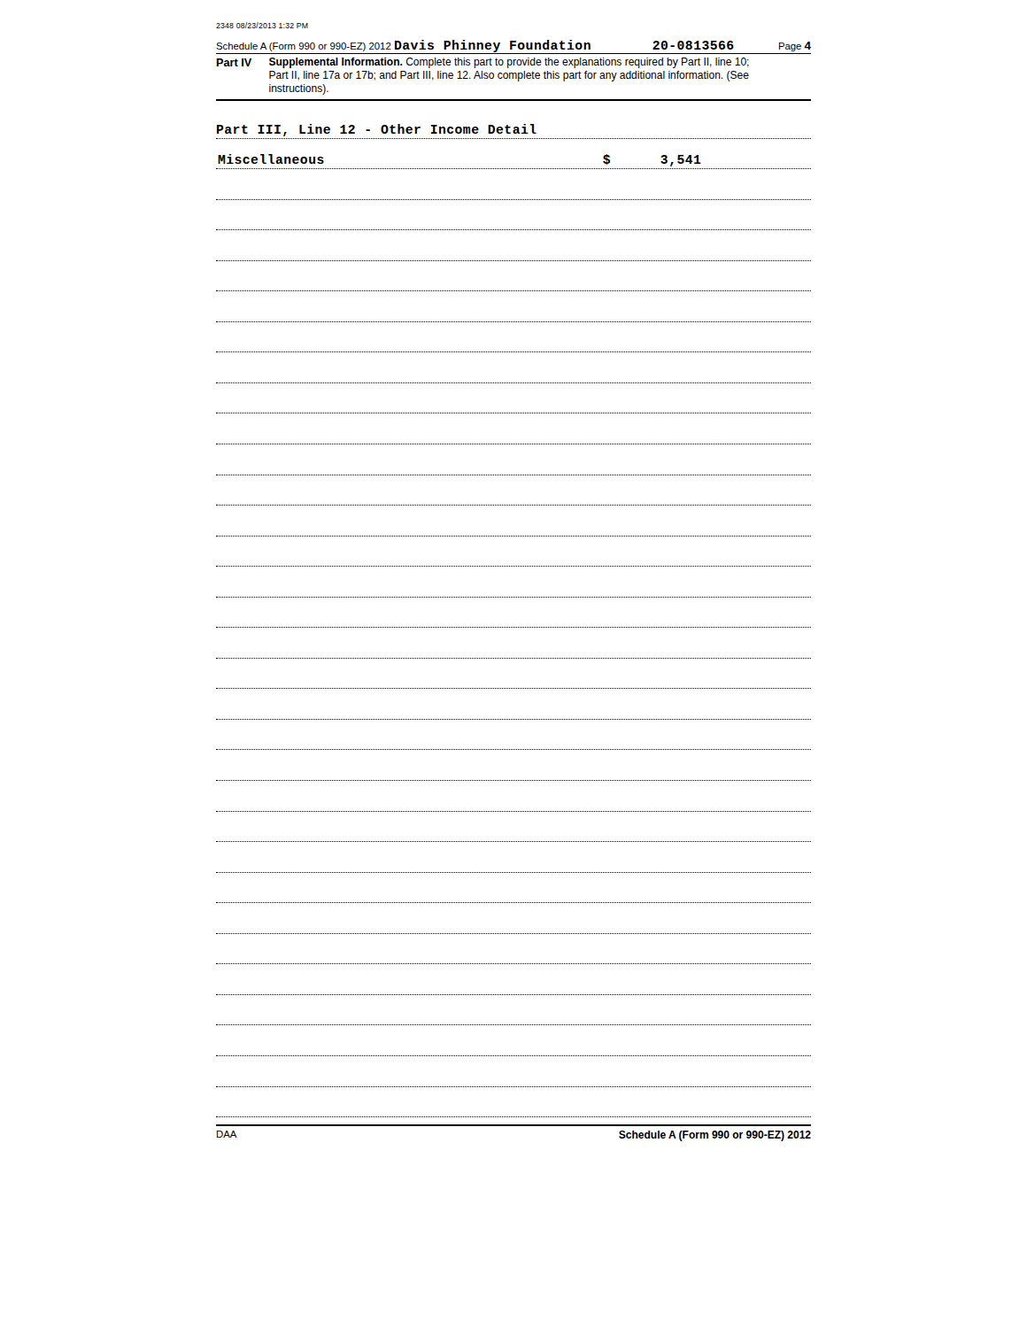2348 08/23/2013 1:32 PM
| Schedule A (Form 990 or 990-EZ) 2012 Davis Phinney Foundation | 20-0813566 | Page 4 |
Part IV
Supplemental Information. Complete this part to provide the explanations required by Part II, line 10;
Part II, line 17a or 17b; and Part III, line 12. Also complete this part for any additional information. (See
instructions).
Part III, Line 12 - Other Income Detail
Miscellaneous
$ 3,541
DAA
Schedule A (Form 990 or 990-EZ) 2012